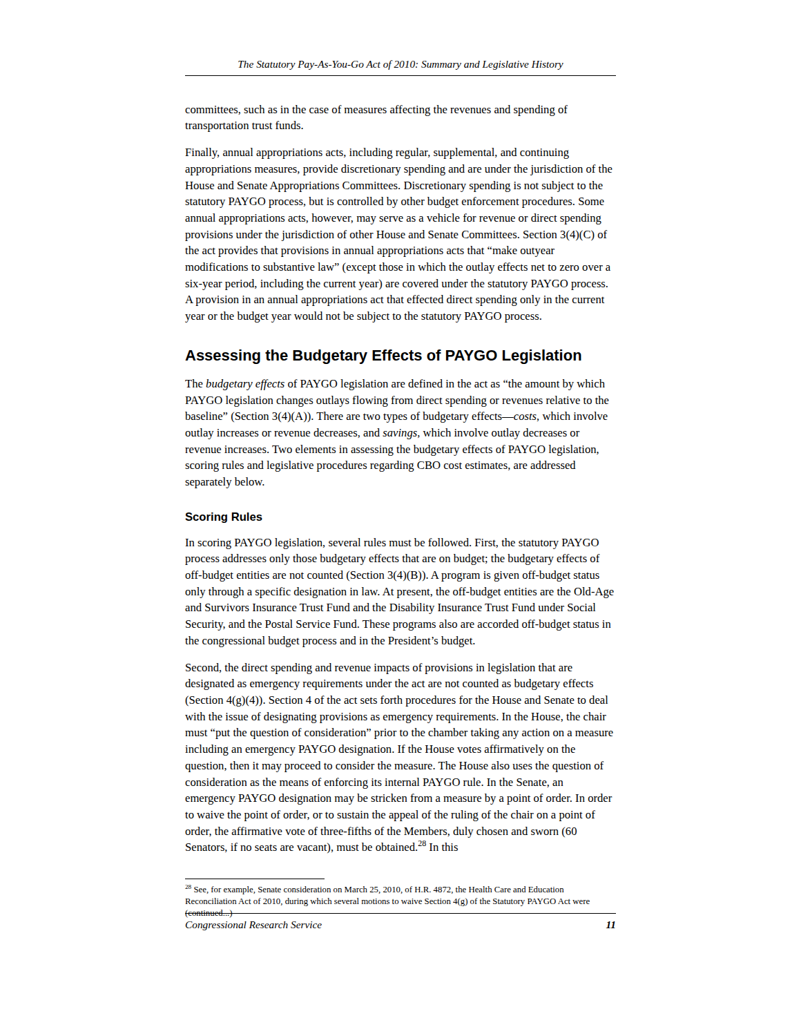The Statutory Pay-As-You-Go Act of 2010: Summary and Legislative History
committees, such as in the case of measures affecting the revenues and spending of transportation trust funds.
Finally, annual appropriations acts, including regular, supplemental, and continuing appropriations measures, provide discretionary spending and are under the jurisdiction of the House and Senate Appropriations Committees. Discretionary spending is not subject to the statutory PAYGO process, but is controlled by other budget enforcement procedures. Some annual appropriations acts, however, may serve as a vehicle for revenue or direct spending provisions under the jurisdiction of other House and Senate Committees. Section 3(4)(C) of the act provides that provisions in annual appropriations acts that “make outyear modifications to substantive law” (except those in which the outlay effects net to zero over a six-year period, including the current year) are covered under the statutory PAYGO process. A provision in an annual appropriations act that effected direct spending only in the current year or the budget year would not be subject to the statutory PAYGO process.
Assessing the Budgetary Effects of PAYGO Legislation
The budgetary effects of PAYGO legislation are defined in the act as “the amount by which PAYGO legislation changes outlays flowing from direct spending or revenues relative to the baseline” (Section 3(4)(A)). There are two types of budgetary effects—costs, which involve outlay increases or revenue decreases, and savings, which involve outlay decreases or revenue increases. Two elements in assessing the budgetary effects of PAYGO legislation, scoring rules and legislative procedures regarding CBO cost estimates, are addressed separately below.
Scoring Rules
In scoring PAYGO legislation, several rules must be followed. First, the statutory PAYGO process addresses only those budgetary effects that are on budget; the budgetary effects of off-budget entities are not counted (Section 3(4)(B)). A program is given off-budget status only through a specific designation in law. At present, the off-budget entities are the Old-Age and Survivors Insurance Trust Fund and the Disability Insurance Trust Fund under Social Security, and the Postal Service Fund. These programs also are accorded off-budget status in the congressional budget process and in the President’s budget.
Second, the direct spending and revenue impacts of provisions in legislation that are designated as emergency requirements under the act are not counted as budgetary effects (Section 4(g)(4)). Section 4 of the act sets forth procedures for the House and Senate to deal with the issue of designating provisions as emergency requirements. In the House, the chair must “put the question of consideration” prior to the chamber taking any action on a measure including an emergency PAYGO designation. If the House votes affirmatively on the question, then it may proceed to consider the measure. The House also uses the question of consideration as the means of enforcing its internal PAYGO rule. In the Senate, an emergency PAYGO designation may be stricken from a measure by a point of order. In order to waive the point of order, or to sustain the appeal of the ruling of the chair on a point of order, the affirmative vote of three-fifths of the Members, duly chosen and sworn (60 Senators, if no seats are vacant), must be obtained.28 In this
28 See, for example, Senate consideration on March 25, 2010, of H.R. 4872, the Health Care and Education Reconciliation Act of 2010, during which several motions to waive Section 4(g) of the Statutory PAYGO Act were (continued...)
Congressional Research Service 11